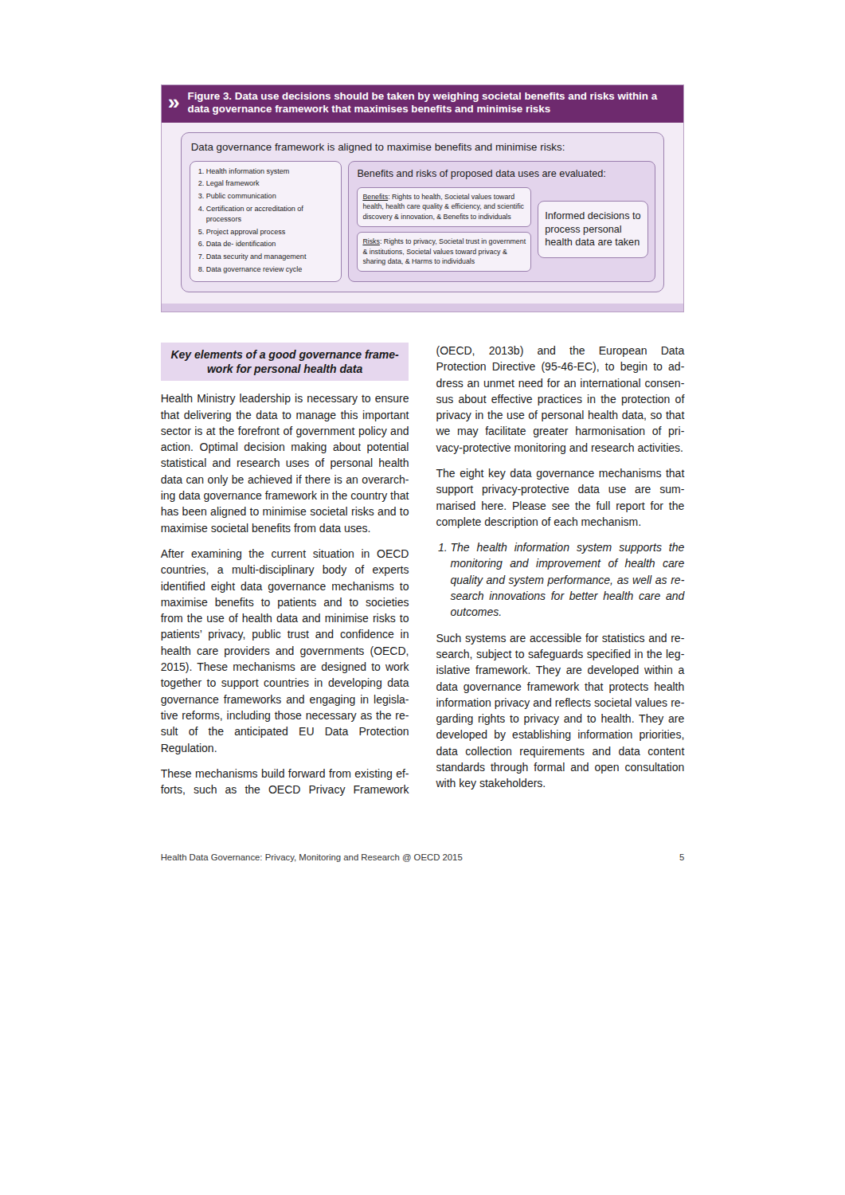»
Figure 3. Data use decisions should be taken by weighing societal benefits and risks within a data governance framework that maximises benefits and minimise risks
Data governance framework is aligned to maximise benefits and minimise risks:
Health information system
Legal framework
Public communication
Certification or accreditation of processors
Project approval process
Data de- identification
Data security and management
Data governance review cycle
Benefits and risks of proposed data uses are evaluated:
Benefits: Rights to health, Societal values toward health, health care quality & efficiency, and scientific discovery & innovation, & Benefits to individuals
Risks: Rights to privacy, Societal trust in government & institutions, Societal values toward privacy & sharing data, & Harms to individuals
Informed decisions to process personal health data are taken
Key elements of a good governance framework for personal health data
Health Ministry leadership is necessary to ensure that delivering the data to manage this important sector is at the forefront of government policy and action. Optimal decision making about potential statistical and research uses of personal health data can only be achieved if there is an overarching data governance framework in the country that has been aligned to minimise societal risks and to maximise societal benefits from data uses.
After examining the current situation in OECD countries, a multi-disciplinary body of experts identified eight data governance mechanisms to maximise benefits to patients and to societies from the use of health data and minimise risks to patients’ privacy, public trust and confidence in health care providers and governments (OECD, 2015). These mechanisms are designed to work together to support countries in developing data governance frameworks and engaging in legislative reforms, including those necessary as the result of the anticipated EU Data Protection Regulation.
These mechanisms build forward from existing efforts, such as the OECD Privacy Framework (OECD, 2013b) and the European Data Protection Directive (95-46-EC), to begin to address an unmet need for an international consensus about effective practices in the protection of privacy in the use of personal health data, so that we may facilitate greater harmonisation of privacy-protective monitoring and research activities.
The eight key data governance mechanisms that support privacy-protective data use are summarised here. Please see the full report for the complete description of each mechanism.
The health information system supports the monitoring and improvement of health care quality and system performance, as well as research innovations for better health care and outcomes.
Such systems are accessible for statistics and research, subject to safeguards specified in the legislative framework. They are developed within a data governance framework that protects health information privacy and reflects societal values regarding rights to privacy and to health. They are developed by establishing information priorities, data collection requirements and data content standards through formal and open consultation with key stakeholders.
Health Data Governance: Privacy, Monitoring and Research @ OECD 2015 5